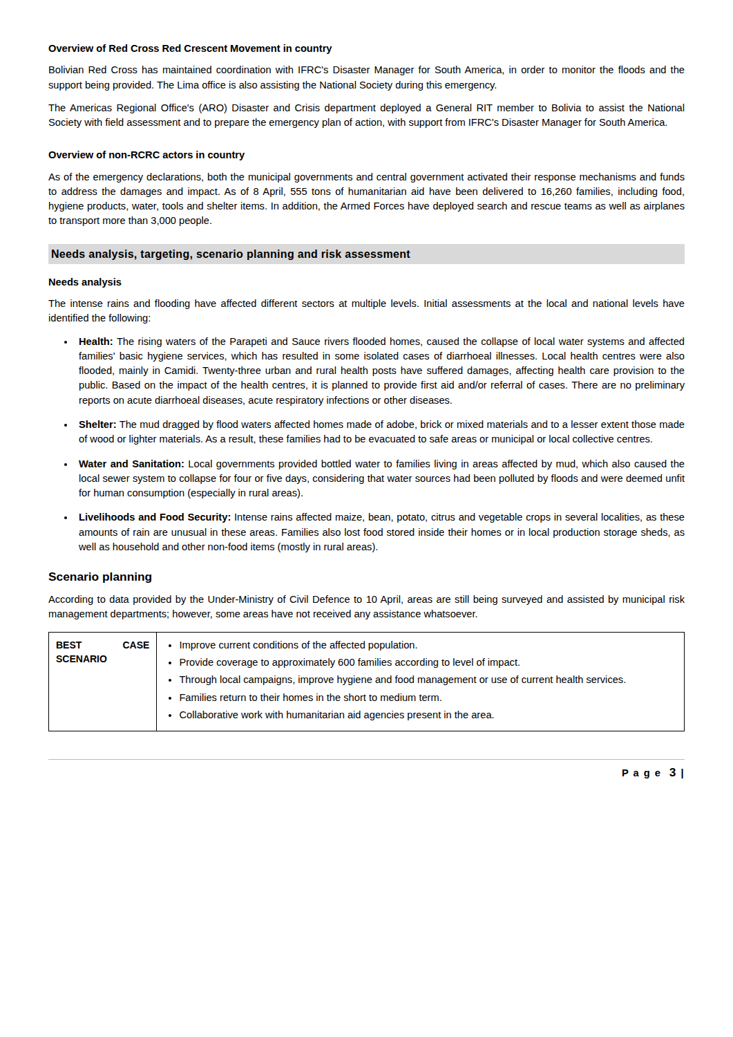Overview of Red Cross Red Crescent Movement in country
Bolivian Red Cross has maintained coordination with IFRC's Disaster Manager for South America, in order to monitor the floods and the support being provided. The Lima office is also assisting the National Society during this emergency.
The Americas Regional Office's (ARO) Disaster and Crisis department deployed a General RIT member to Bolivia to assist the National Society with field assessment and to prepare the emergency plan of action, with support from IFRC's Disaster Manager for South America.
Overview of non-RCRC actors in country
As of the emergency declarations, both the municipal governments and central government activated their response mechanisms and funds to address the damages and impact. As of 8 April, 555 tons of humanitarian aid have been delivered to 16,260 families, including food, hygiene products, water, tools and shelter items. In addition, the Armed Forces have deployed search and rescue teams as well as airplanes to transport more than 3,000 people.
Needs analysis, targeting, scenario planning and risk assessment
Needs analysis
The intense rains and flooding have affected different sectors at multiple levels. Initial assessments at the local and national levels have identified the following:
Health: The rising waters of the Parapeti and Sauce rivers flooded homes, caused the collapse of local water systems and affected families' basic hygiene services, which has resulted in some isolated cases of diarrhoeal illnesses. Local health centres were also flooded, mainly in Camidi. Twenty-three urban and rural health posts have suffered damages, affecting health care provision to the public. Based on the impact of the health centres, it is planned to provide first aid and/or referral of cases. There are no preliminary reports on acute diarrhoeal diseases, acute respiratory infections or other diseases.
Shelter: The mud dragged by flood waters affected homes made of adobe, brick or mixed materials and to a lesser extent those made of wood or lighter materials. As a result, these families had to be evacuated to safe areas or municipal or local collective centres.
Water and Sanitation: Local governments provided bottled water to families living in areas affected by mud, which also caused the local sewer system to collapse for four or five days, considering that water sources had been polluted by floods and were deemed unfit for human consumption (especially in rural areas).
Livelihoods and Food Security: Intense rains affected maize, bean, potato, citrus and vegetable crops in several localities, as these amounts of rain are unusual in these areas. Families also lost food stored inside their homes or in local production storage sheds, as well as household and other non-food items (mostly in rural areas).
Scenario planning
According to data provided by the Under-Ministry of Civil Defence to 10 April, areas are still being surveyed and assisted by municipal risk management departments; however, some areas have not received any assistance whatsoever.
| BEST CASE SCENARIO | Improve current conditions of the affected population. Provide coverage to approximately 600 families according to level of impact. Through local campaigns, improve hygiene and food management or use of current health services. Families return to their homes in the short to medium term. Collaborative work with humanitarian aid agencies present in the area. |
P a g e 3 |